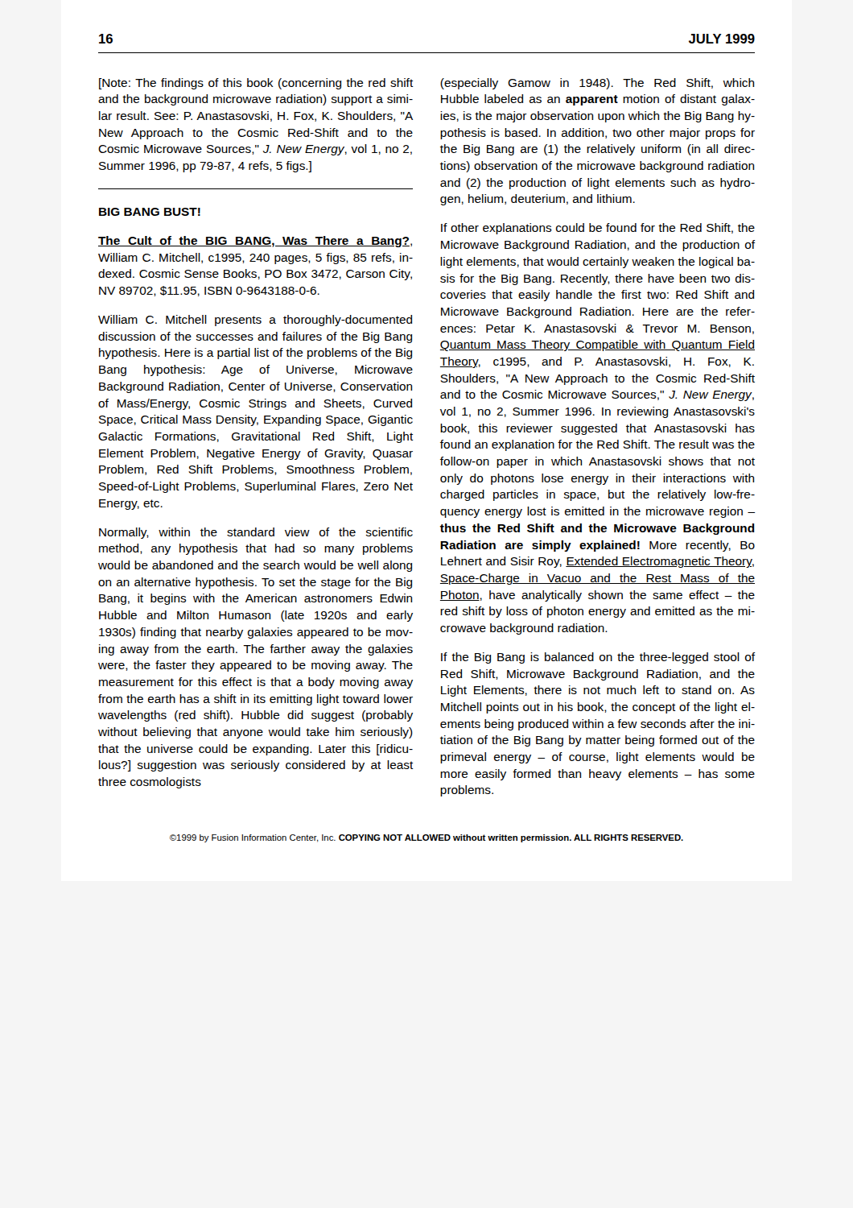16 JULY 1999
[Note: The findings of this book (concerning the red shift and the background microwave radiation) support a similar result. See: P. Anastasovski, H. Fox, K. Shoulders, "A New Approach to the Cosmic Red-Shift and to the Cosmic Microwave Sources," J. New Energy, vol 1, no 2, Summer 1996, pp 79-87, 4 refs, 5 figs.]
BIG BANG BUST!
The Cult of the BIG BANG, Was There a Bang?, William C. Mitchell, c1995, 240 pages, 5 figs, 85 refs, indexed. Cosmic Sense Books, PO Box 3472, Carson City, NV 89702, $11.95, ISBN 0-9643188-0-6.
William C. Mitchell presents a thoroughly-documented discussion of the successes and failures of the Big Bang hypothesis. Here is a partial list of the problems of the Big Bang hypothesis: Age of Universe, Microwave Background Radiation, Center of Universe, Conservation of Mass/Energy, Cosmic Strings and Sheets, Curved Space, Critical Mass Density, Expanding Space, Gigantic Galactic Formations, Gravitational Red Shift, Light Element Problem, Negative Energy of Gravity, Quasar Problem, Red Shift Problems, Smoothness Problem, Speed-of-Light Problems, Superluminal Flares, Zero Net Energy, etc.
Normally, within the standard view of the scientific method, any hypothesis that had so many problems would be abandoned and the search would be well along on an alternative hypothesis. To set the stage for the Big Bang, it begins with the American astronomers Edwin Hubble and Milton Humason (late 1920s and early 1930s) finding that nearby galaxies appeared to be moving away from the earth. The farther away the galaxies were, the faster they appeared to be moving away. The measurement for this effect is that a body moving away from the earth has a shift in its emitting light toward lower wavelengths (red shift). Hubble did suggest (probably without believing that anyone would take him seriously) that the universe could be expanding. Later this [ridiculous?] suggestion was seriously considered by at least three cosmologists
(especially Gamow in 1948). The Red Shift, which Hubble labeled as an apparent motion of distant galaxies, is the major observation upon which the Big Bang hypothesis is based. In addition, two other major props for the Big Bang are (1) the relatively uniform (in all directions) observation of the microwave background radiation and (2) the production of light elements such as hydrogen, helium, deuterium, and lithium.
If other explanations could be found for the Red Shift, the Microwave Background Radiation, and the production of light elements, that would certainly weaken the logical basis for the Big Bang. Recently, there have been two discoveries that easily handle the first two: Red Shift and Microwave Background Radiation. Here are the references: Petar K. Anastasovski & Trevor M. Benson, Quantum Mass Theory Compatible with Quantum Field Theory, c1995, and P. Anastasovski, H. Fox, K. Shoulders, "A New Approach to the Cosmic Red-Shift and to the Cosmic Microwave Sources," J. New Energy, vol 1, no 2, Summer 1996. In reviewing Anastasovski's book, this reviewer suggested that Anastasovski has found an explanation for the Red Shift. The result was the follow-on paper in which Anastasovski shows that not only do photons lose energy in their interactions with charged particles in space, but the relatively low-frequency energy lost is emitted in the microwave region – thus the Red Shift and the Microwave Background Radiation are simply explained! More recently, Bo Lehnert and Sisir Roy, Extended Electromagnetic Theory, Space-Charge in Vacuo and the Rest Mass of the Photon, have analytically shown the same effect – the red shift by loss of photon energy and emitted as the microwave background radiation.
If the Big Bang is balanced on the three-legged stool of Red Shift, Microwave Background Radiation, and the Light Elements, there is not much left to stand on. As Mitchell points out in his book, the concept of the light elements being produced within a few seconds after the initiation of the Big Bang by matter being formed out of the primeval energy – of course, light elements would be more easily formed than heavy elements – has some problems.
©1999 by Fusion Information Center, Inc. COPYING NOT ALLOWED without written permission. ALL RIGHTS RESERVED.